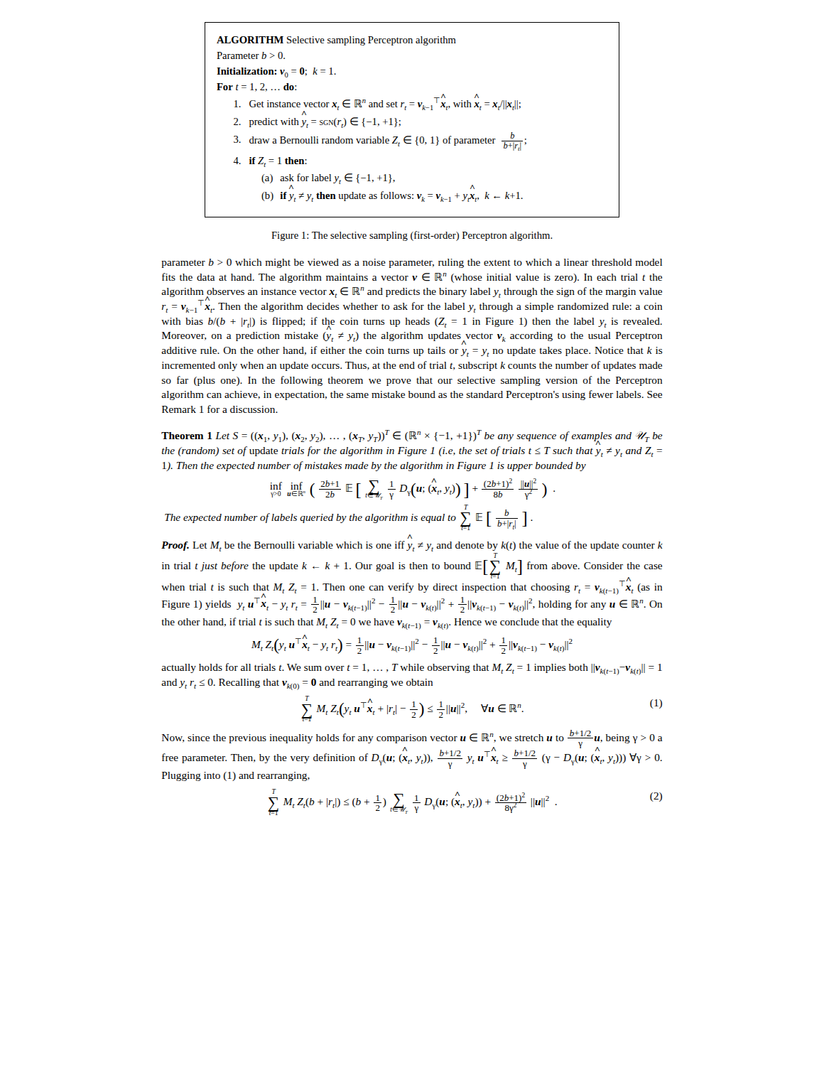ALGORITHM Selective sampling Perceptron algorithm
Parameter b > 0.
Initialization: v0 = 0; k = 1.
For t = 1, 2, … do:
Get instance vector xt ∈ ℝn and set rt = vk−1⊤xt, with xt = xt/||xt||;
predict with yt = sgn(rt) ∈ {−1, +1};
draw a Bernoulli random variable Zt ∈ {0, 1} of parameter bb+|rt|;
if Zt = 1 then:
ask for label yt ∈ {−1, +1},
if yt ≠ yt then update as follows: vk = vk−1 + ytxt, k ← k+1.
Figure 1: The selective sampling (first-order) Perceptron algorithm.
parameter b > 0 which might be viewed as a noise parameter, ruling the extent to which a linear threshold model fits the data at hand. The algorithm maintains a vector v ∈ ℝn (whose initial value is zero). In each trial t the algorithm observes an instance vector xt ∈ ℝn and predicts the binary label yt through the sign of the margin value rt = vk−1⊤xt. Then the algorithm decides whether to ask for the label yt through a simple randomized rule: a coin with bias b/(b + |rt|) is flipped; if the coin turns up heads (Zt = 1 in Figure 1) then the label yt is revealed. Moreover, on a prediction mistake (yt ≠ yt) the algorithm updates vector vk according to the usual Perceptron additive rule. On the other hand, if either the coin turns up tails or yt = yt no update takes place. Notice that k is incremented only when an update occurs. Thus, at the end of trial t, subscript k counts the number of updates made so far (plus one). In the following theorem we prove that our selective sampling version of the Perceptron algorithm can achieve, in expectation, the same mistake bound as the standard Perceptron's using fewer labels. See Remark 1 for a discussion.
Theorem 1 Let S = ((x1, y1), (x2, y2), … , (xT, yT))T ∈ (ℝn × {−1, +1})T be any sequence of examples and 𝒰T be the (random) set of update trials for the algorithm in Figure 1 (i.e, the set of trials t ≤ T such that yt ≠ yt and Zt = 1). Then the expected number of mistakes made by the algorithm in Figure 1 is upper bounded by
inf γ>0 inf u∈ℝn ( 2b+12b 𝔼 [ ∑t∈𝒰T 1 γ Dγ(u; (xt, yt)) ] + (2b+1)28b ||u||2 γ2 ) .
The expected number of labels queried by the algorithm is equal to T∑t=1 𝔼 [ bb+|rt| ] .
Proof. Let Mt be the Bernoulli variable which is one iff yt ≠ yt and denote by k(t) the value of the update counter k in trial t just before the update k ← k + 1. Our goal is then to bound 𝔼[T∑t=1 Mt] from above. Consider the case when trial t is such that Mt Zt = 1. Then one can verify by direct inspection that choosing rt = vk(t−1)⊤xt (as in Figure 1) yields yt u⊤xt − yt rt = 12||u − vk(t−1)||2 − 12||u − vk(t)||2 + 12||vk(t−1) − vk(t)||2, holding for any u ∈ ℝn. On the other hand, if trial t is such that Mt Zt = 0 we have vk(t−1) = vk(t). Hence we conclude that the equality
Mt Zt(yt u⊤xt − yt rt) = 12||u − vk(t−1)||2 − 12||u − vk(t)||2 + 12||vk(t−1) − vk(t)||2
actually holds for all trials t. We sum over t = 1, … , T while observing that Mt Zt = 1 implies both ||vk(t−1)−vk(t)|| = 1 and yt rt ≤ 0. Recalling that vk(0) = 0 and rearranging we obtain
T∑t=1 Mt Zt(yt u⊤xt + |rt| − 12) ≤ 12||u||2, ∀u ∈ ℝn. (1)
Now, since the previous inequality holds for any comparison vector u ∈ ℝn, we stretch u to b+1/2 γ u, being γ > 0 a free parameter. Then, by the very definition of Dγ(u; (xt, yt)), b+1/2 γ yt u⊤xt ≥ b+1/2 γ (γ − Dγ(u; (xt, yt))) ∀γ > 0. Plugging into (1) and rearranging,
T∑t=1 Mt Zt(b + |rt|) ≤ (b + 12) ∑t∈𝒰T 1 γ Dγ(u; (xt, yt)) + (2b+1)28γ2 ||u||2 . (2)